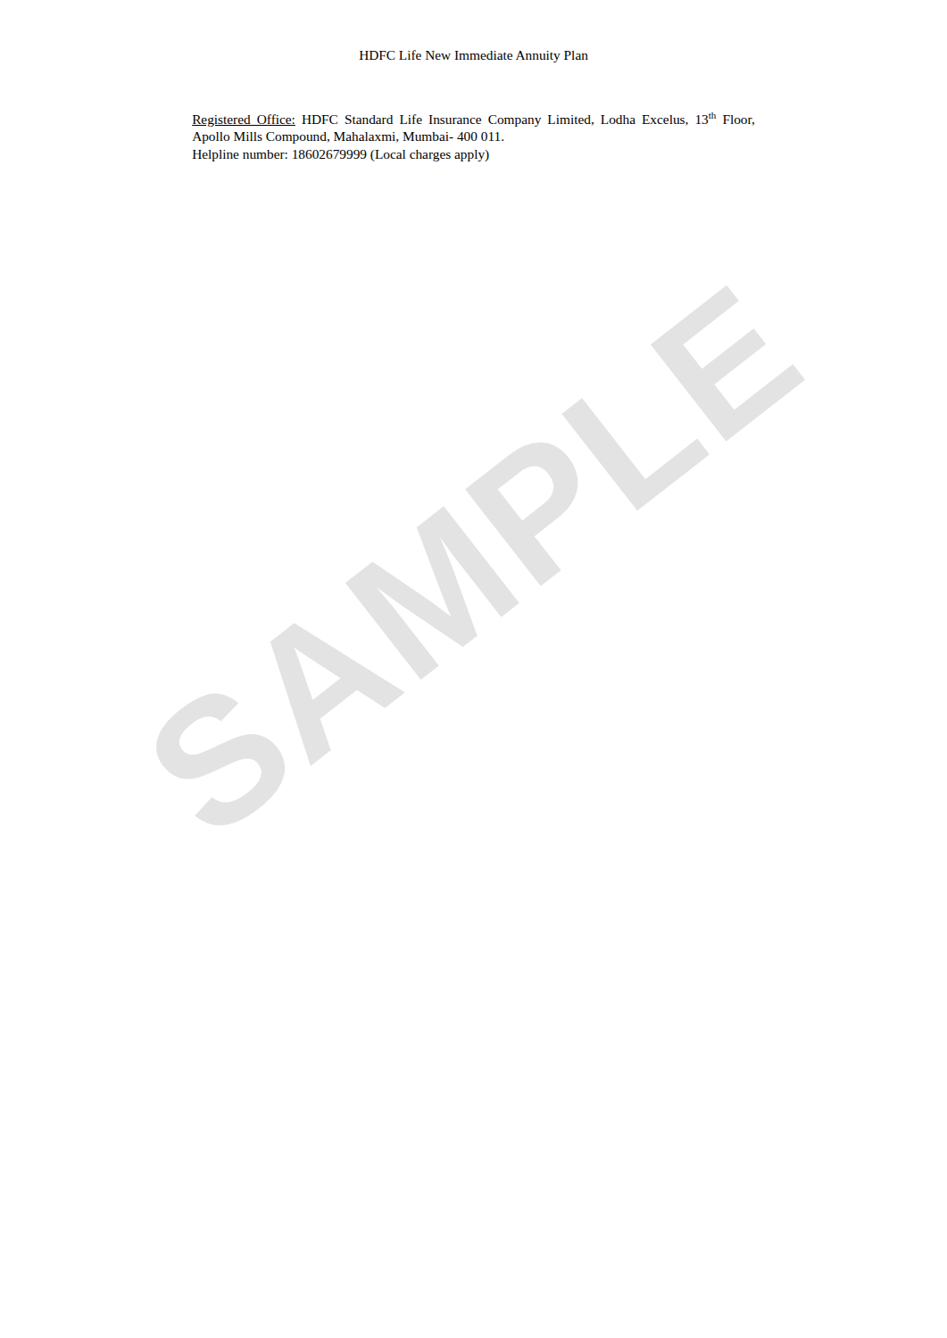HDFC Life New Immediate Annuity Plan
SAMPLE
Registered Office: HDFC Standard Life Insurance Company Limited, Lodha Excelus, 13th Floor, Apollo Mills Compound, Mahalaxmi, Mumbai- 400 011.
Helpline number: 18602679999 (Local charges apply)